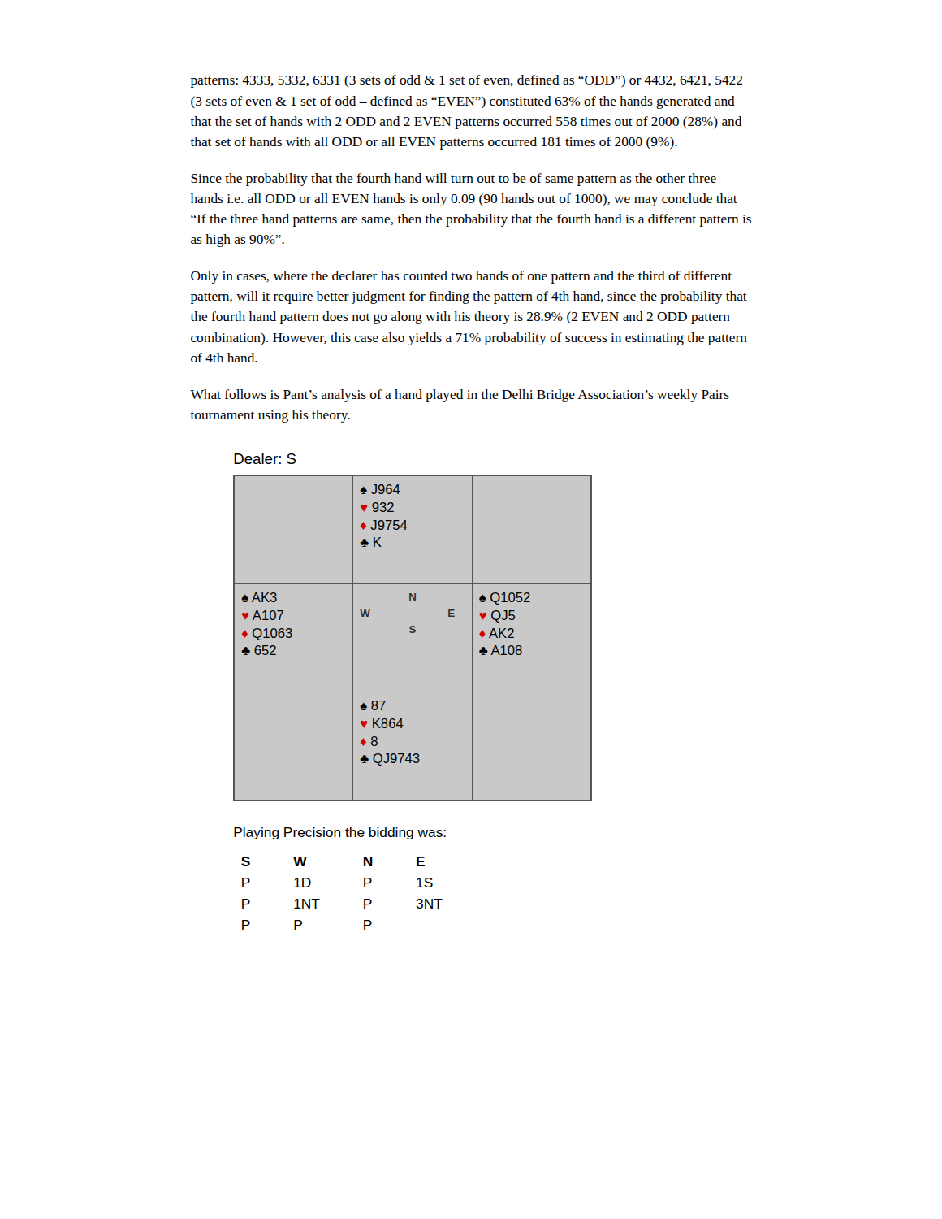patterns: 4333, 5332, 6331 (3 sets of odd & 1 set of even, defined as “ODD”) or 4432, 6421, 5422 (3 sets of even & 1 set of odd – defined as “EVEN”) constituted 63% of the hands generated and that the set of hands with 2 ODD and 2 EVEN patterns occurred 558 times out of 2000 (28%) and that set of hands with all ODD or all EVEN patterns occurred 181 times of 2000 (9%).
Since the probability that the fourth hand will turn out to be of same pattern as the other three hands i.e. all ODD or all EVEN hands is only 0.09 (90 hands out of 1000), we may conclude that “If the three hand patterns are same, then the probability that the fourth hand is a different pattern is as high as 90%”.
Only in cases, where the declarer has counted two hands of one pattern and the third of different pattern, will it require better judgment for finding the pattern of 4th hand, since the probability that the fourth hand pattern does not go along with his theory is 28.9% (2 EVEN and 2 ODD pattern combination). However, this case also yields a 71% probability of success in estimating the pattern of 4th hand.
What follows is Pant’s analysis of a hand played in the Delhi Bridge Association’s weekly Pairs tournament using his theory.
Dealer: S
| | ♠ J964 ♥ 932 ♦ J9754 ♣ K | |
| ♠ AK3 ♥ A107 ♦ Q1063 ♣ 652 | N W E S | ♠ Q1052 ♥ QJ5 ♦ AK2 ♣ A108 |
| | ♠ 87 ♥ K864 ♦ 8 ♣ QJ9743 | |
Playing Precision the bidding was:
| S | W | N | E |
| --- | --- | --- | --- |
| P | 1D | P | 1S |
| P | 1NT | P | 3NT |
| P | P | P | |